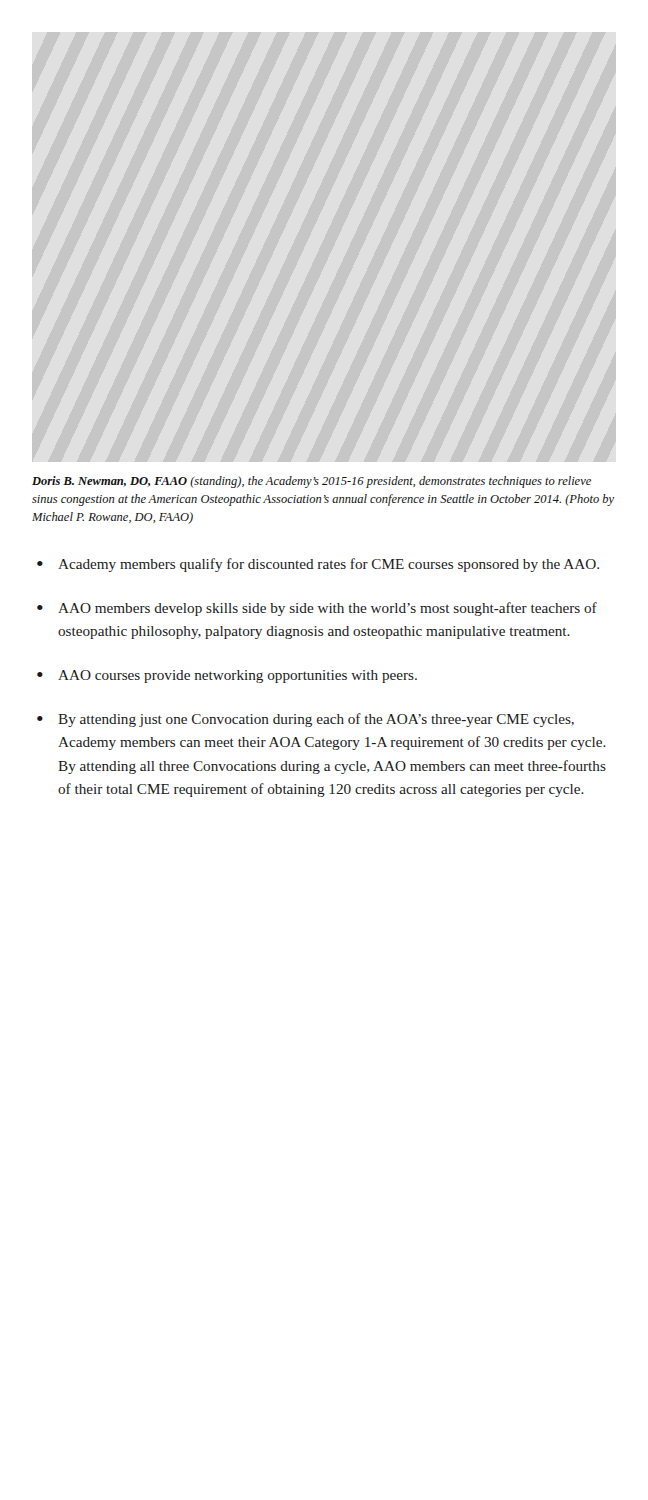Doris B. Newman, DO, FAAO (standing), the Academy’s 2015-16 president, demonstrates techniques to relieve sinus congestion at the American Osteopathic Association’s annual conference in Seattle in October 2014. (Photo by Michael P. Rowane, DO, FAAO)
Academy members qualify for discounted rates for CME courses sponsored by the AAO.
AAO members develop skills side by side with the world’s most sought-after teachers of osteopathic philosophy, palpatory diagnosis and osteopathic manipulative treatment.
AAO courses provide networking opportunities with peers.
By attending just one Convocation during each of the AOA’s three-year CME cycles, Academy members can meet their AOA Category 1-A requirement of 30 credits per cycle. By attending all three Convocations during a cycle, AAO members can meet three-fourths of their total CME requirement of obtaining 120 credits across all categories per cycle.